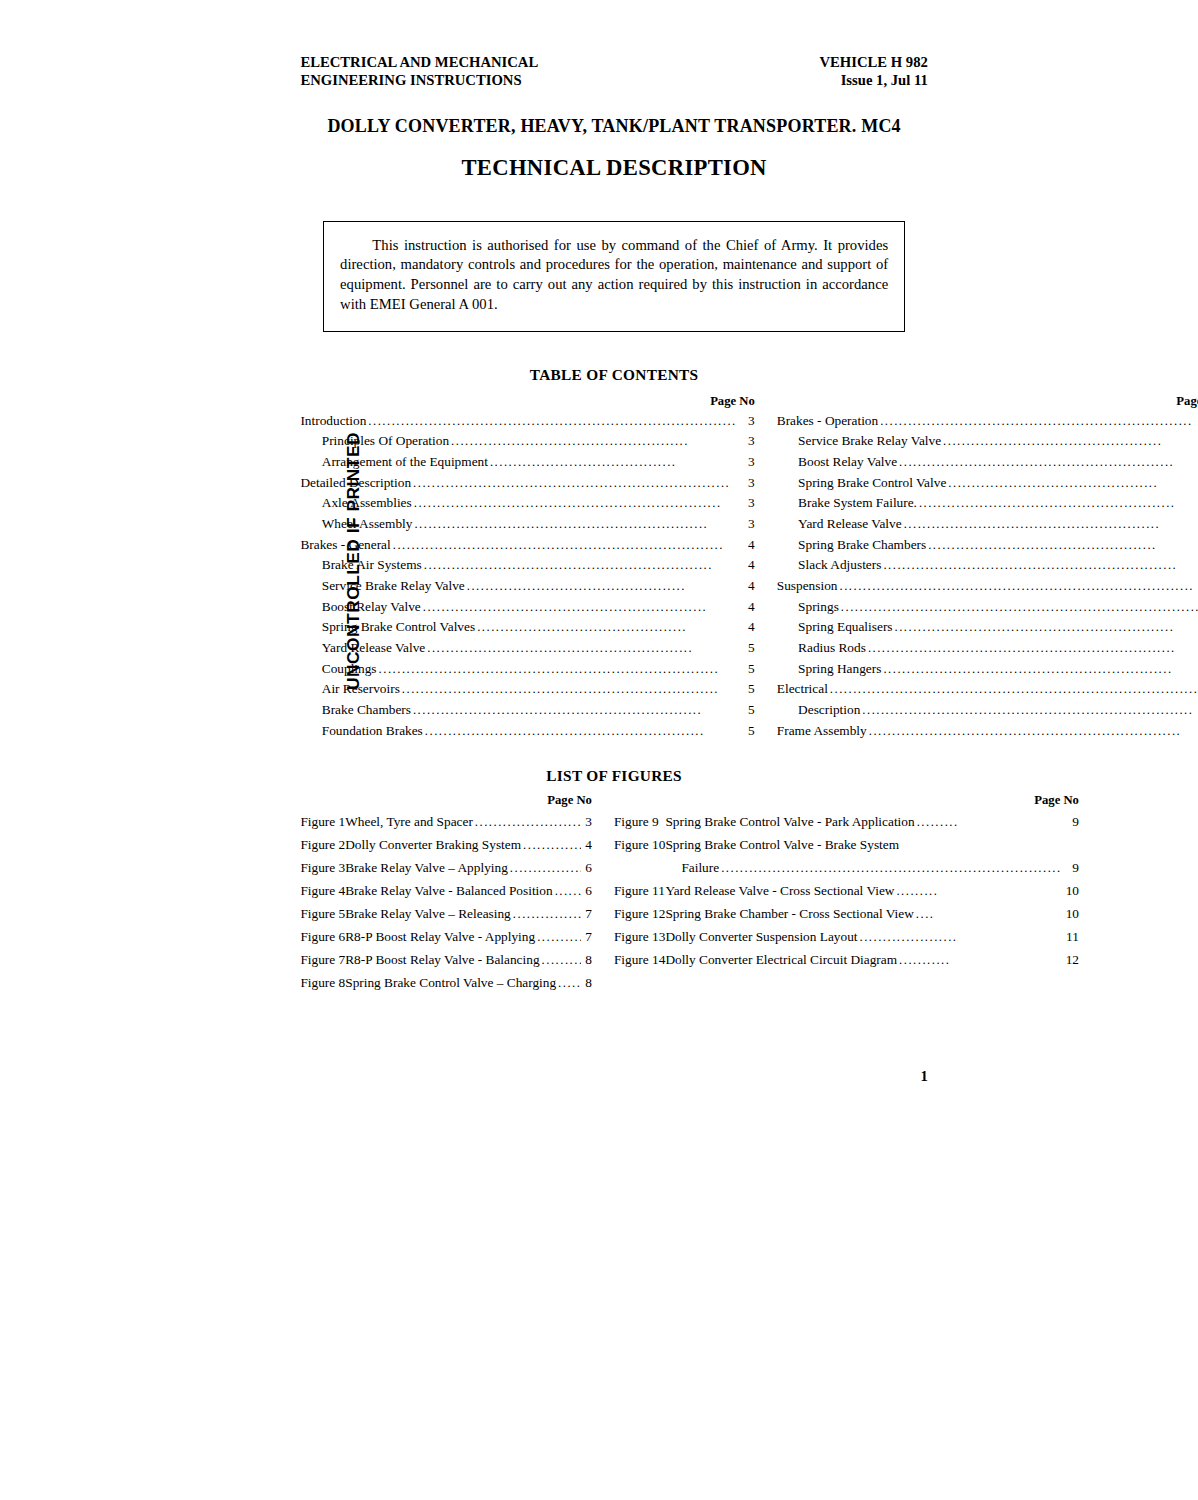UNCONTROLLED IF PRINTED
ELECTRICAL AND MECHANICAL
ENGINEERING INSTRUCTIONS
VEHICLE H 982
Issue 1, Jul 11
DOLLY CONVERTER, HEAVY, TANK/PLANT TRANSPORTER. MC4
TECHNICAL DESCRIPTION
This instruction is authorised for use by command of the Chief of Army. It provides direction, mandatory controls and procedures for the operation, maintenance and support of equipment. Personnel are to carry out any action required by this instruction in accordance with EMEI General A 001.
TABLE OF CONTENTS
Page No
Introduction............................................................................... 3
Principles Of Operation................................................... 3
Arrangement of the Equipment........................................ 3
Detailed Description.................................................................... 3
Axle Assemblies.................................................................. 3
Wheel Assembly............................................................... 3
Brakes - General....................................................................... 4
Brake Air Systems.............................................................. 4
Service Brake Relay Valve............................................... 4
Boost Relay Valve............................................................. 4
Spring Brake Control Valves............................................. 4
Yard Release Valve......................................................... 5
Couplings......................................................................... 5
Air Reservoirs.................................................................... 5
Brake Chambers.............................................................. 5
Foundation Brakes............................................................ 5
Page No
Brakes - Operation................................................................... 6
Service Brake Relay Valve............................................... 6
Boost Relay Valve........................................................... 7
Spring Brake Control Valve............................................. 8
Brake System Failure........................................................ 9
Yard Release Valve....................................................... 10
Spring Brake Chambers................................................. 10
Slack Adjusters............................................................... 11
Suspension............................................................................ 11
Springs............................................................................. 11
Spring Equalisers............................................................ 11
Radius Rods.................................................................. 12
Spring Hangers.............................................................. 12
Electrical................................................................................ 12
Description....................................................................... 12
Frame Assembly................................................................... 13
LIST OF FIGURES
Page No
| Figure 1 | Wheel, Tyre and Spacer .......................................... | 3 |
| Figure 2 | Dolly Converter Braking System .............................. | 4 |
| Figure 3 | Brake Relay Valve – Applying ................................... | 6 |
| Figure 4 | Brake Relay Valve - Balanced Position .................... | 6 |
| Figure 5 | Brake Relay Valve – Releasing ................................ | 7 |
| Figure 6 | R8-P Boost Relay Valve - Applying .......................... | 7 |
| Figure 7 | R8-P Boost Relay Valve - Balancing ........................ | 8 |
| Figure 8 | Spring Brake Control Valve – Charging ................... | 8 |
Page No
| Figure 9 | Spring Brake Control Valve - Park Application ......... | 9 |
| Figure 10 | Spring Brake Control Valve - Brake System | |
| | Failure ......................................................................... | 9 |
| Figure 11 | Yard Release Valve - Cross Sectional View ......... | 10 |
| Figure 12 | Spring Brake Chamber - Cross Sectional View .... | 10 |
| Figure 13 | Dolly Converter Suspension Layout ..................... | 11 |
| Figure 14 | Dolly Converter Electrical Circuit Diagram ........... | 12 |
1